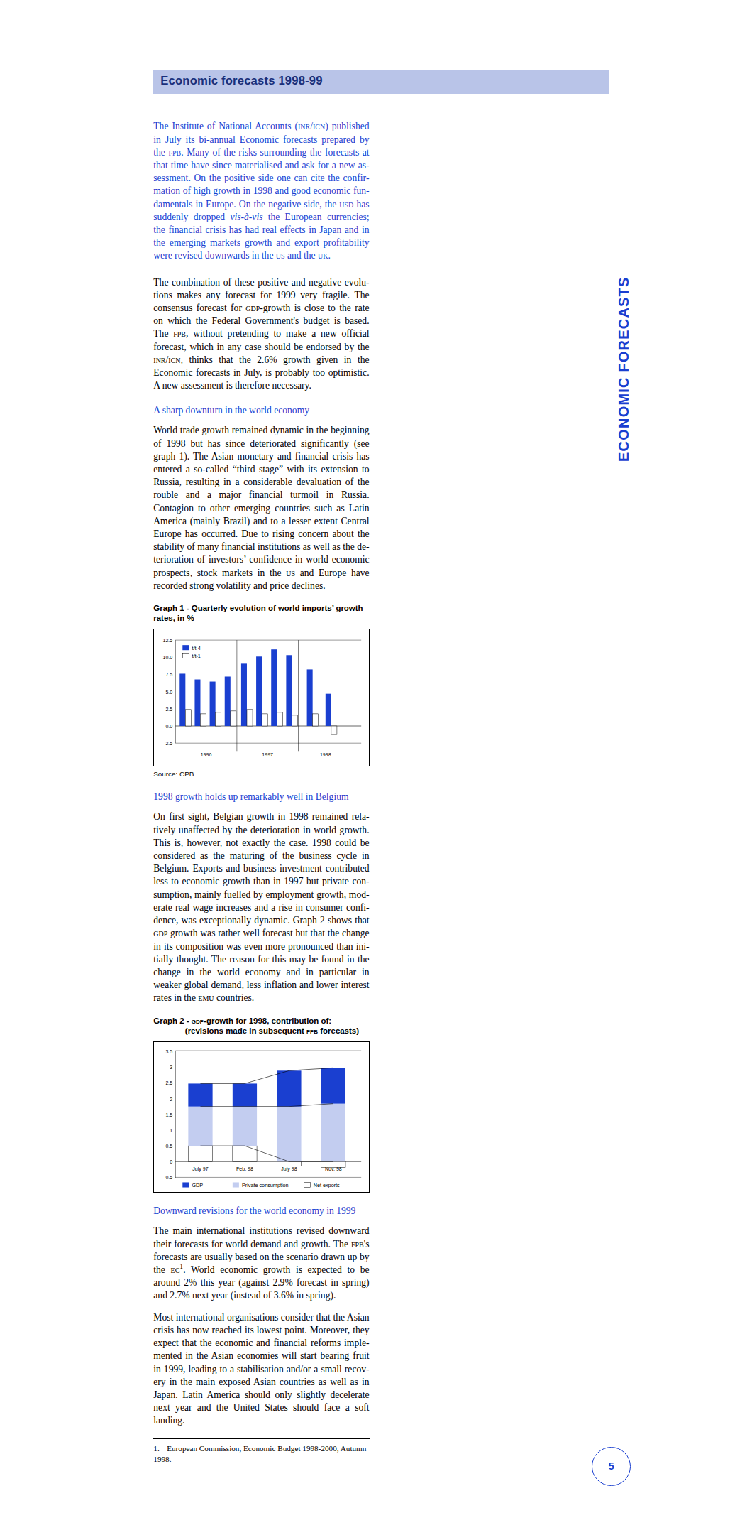ECONOMIC FORECASTS
Economic forecasts 1998-99
The Institute of National Accounts (inr/icn) published in July its bi-annual Economic forecasts prepared by the fpb. Many of the risks surrounding the forecasts at that time have since materialised and ask for a new assessment. On the positive side one can cite the confirmation of high growth in 1998 and good economic fundamentals in Europe. On the negative side, the usd has suddenly dropped vis-à-vis the European currencies; the financial crisis has had real effects in Japan and in the emerging markets growth and export profitability were revised downwards in the us and the uk.
The combination of these positive and negative evolutions makes any forecast for 1999 very fragile. The consensus forecast for gdp-growth is close to the rate on which the Federal Government's budget is based. The fpb, without pretending to make a new official forecast, which in any case should be endorsed by the inr/icn, thinks that the 2.6% growth given in the Economic forecasts in July, is probably too optimistic. A new assessment is therefore necessary.
A sharp downturn in the world economy
World trade growth remained dynamic in the beginning of 1998 but has since deteriorated significantly (see graph 1). The Asian monetary and financial crisis has entered a so-called “third stage” with its extension to Russia, resulting in a considerable devaluation of the rouble and a major financial turmoil in Russia. Contagion to other emerging countries such as Latin America (mainly Brazil) and to a lesser extent Central Europe has occurred. Due to rising concern about the stability of many financial institutions as well as the deterioration of investors’ confidence in world economic prospects, stock markets in the us and Europe have recorded strong volatility and price declines.
Graph 1 - Quarterly evolution of world imports’ growth rates, in %
12.5 10.0 7.5 5.0 2.5 0.0 -2.5 t/t-4 t/t-1 1996 1997 1998
Source: CPB
1998 growth holds up remarkably well in Belgium
On first sight, Belgian growth in 1998 remained relatively unaffected by the deterioration in world growth. This is, however, not exactly the case. 1998 could be considered as the maturing of the business cycle in Belgium. Exports and business investment contributed less to economic growth than in 1997 but private consumption, mainly fuelled by employment growth, moderate real wage increases and a rise in consumer confidence, was exceptionally dynamic. Graph 2 shows that gdp growth was rather well forecast but that the change in its composition was even more pronounced than initially thought. The reason for this may be found in the change in the world economy and in particular in weaker global demand, less inflation and lower interest rates in the emu countries.
Graph 2 - gdp-growth for 1998, contribution of:
(revisions made in subsequent fpb forecasts)
3.5 3 2.5 2 1.5 1 0.5 0 -0.5 July 97 Feb. 98 July 98 Nov. 98 GDP Private consumption Net exports
Downward revisions for the world economy in 1999
The main international institutions revised downward their forecasts for world demand and growth. The fpb's forecasts are usually based on the scenario drawn up by the ec1. World economic growth is expected to be around 2% this year (against 2.9% forecast in spring) and 2.7% next year (instead of 3.6% in spring).
Most international organisations consider that the Asian crisis has now reached its lowest point. Moreover, they expect that the economic and financial reforms implemented in the Asian economies will start bearing fruit in 1999, leading to a stabilisation and/or a small recovery in the main exposed Asian countries as well as in Japan. Latin America should only slightly decelerate next year and the United States should face a soft landing.
1. European Commission, Economic Budget 1998-2000, Autumn 1998.
5